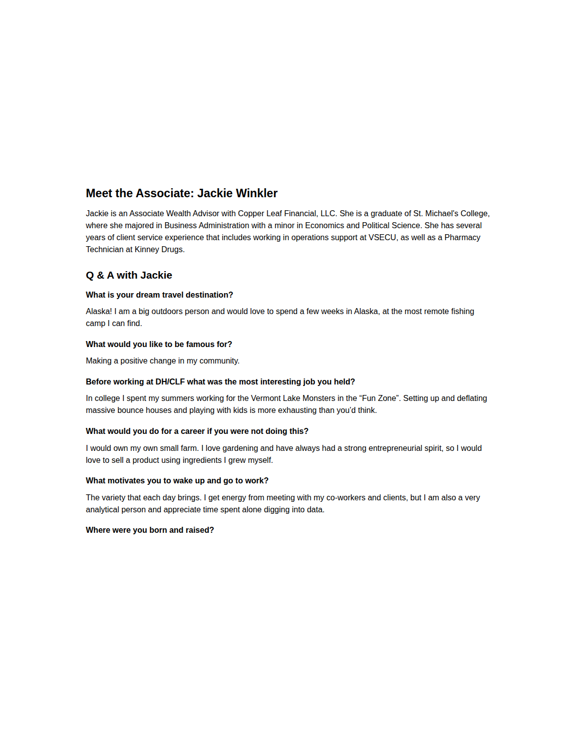Meet the Associate: Jackie Winkler
Jackie is an Associate Wealth Advisor with Copper Leaf Financial, LLC. She is a graduate of St. Michael's College, where she majored in Business Administration with a minor in Economics and Political Science. She has several years of client service experience that includes working in operations support at VSECU, as well as a Pharmacy Technician at Kinney Drugs.
Q & A with Jackie
What is your dream travel destination?
Alaska! I am a big outdoors person and would love to spend a few weeks in Alaska, at the most remote fishing camp I can find.
What would you like to be famous for?
Making a positive change in my community.
Before working at DH/CLF what was the most interesting job you held?
In college I spent my summers working for the Vermont Lake Monsters in the “Fun Zone”. Setting up and deflating massive bounce houses and playing with kids is more exhausting than you’d think.
What would you do for a career if you were not doing this?
I would own my own small farm. I love gardening and have always had a strong entrepreneurial spirit, so I would love to sell a product using ingredients I grew myself.
What motivates you to wake up and go to work?
The variety that each day brings. I get energy from meeting with my co-workers and clients, but I am also a very analytical person and appreciate time spent alone digging into data.
Where were you born and raised?